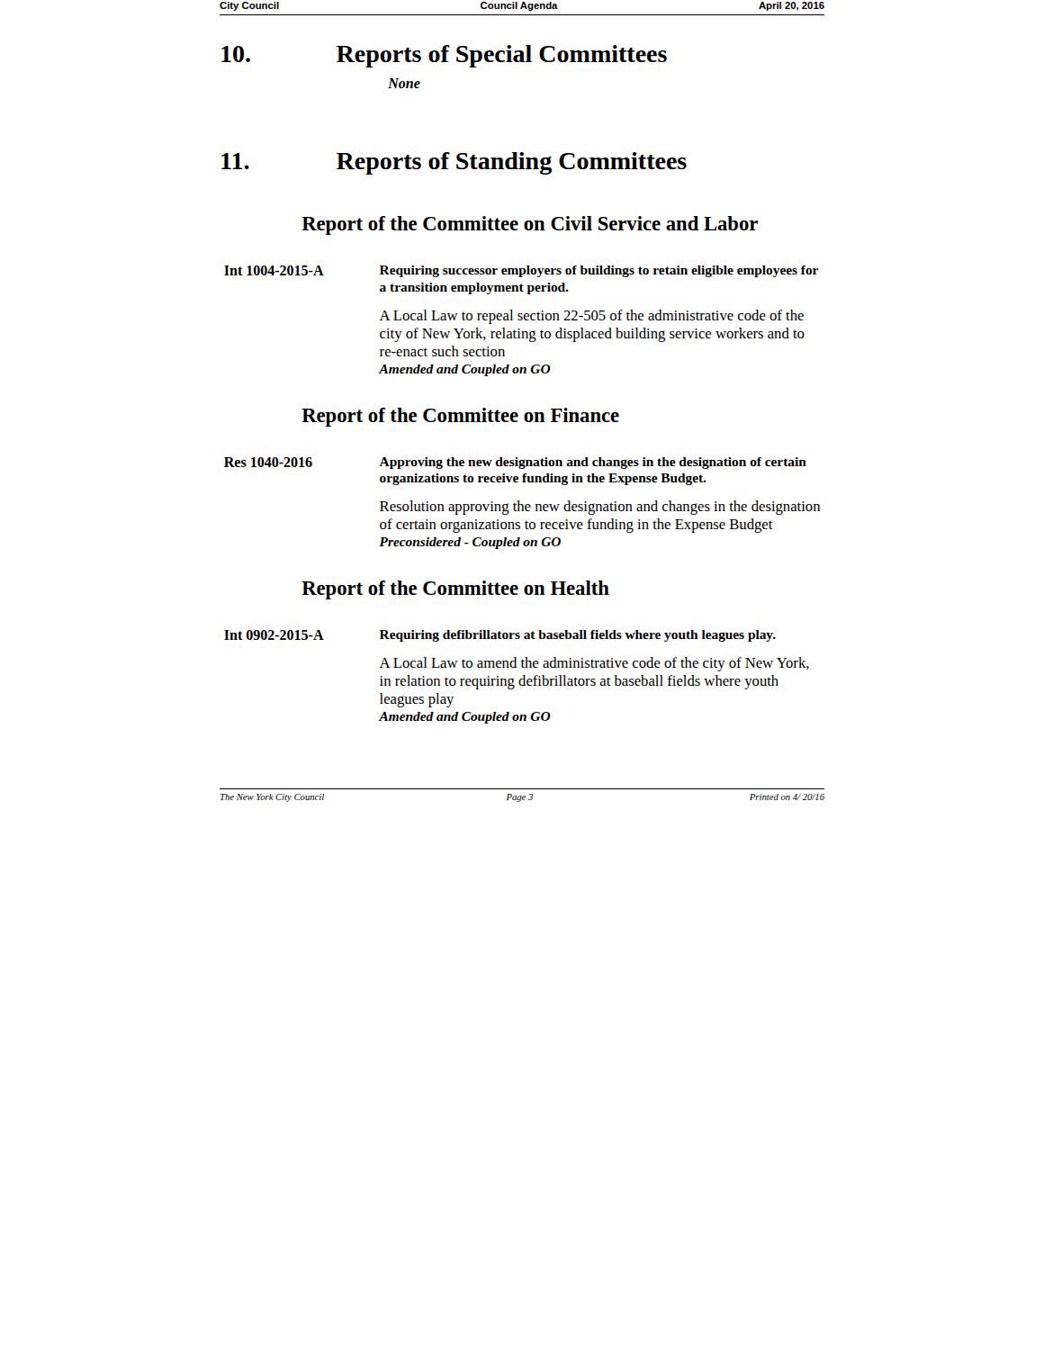City Council Council Agenda April 20, 2016
10. Reports of Special Committees
None
11. Reports of Standing Committees
Report of the Committee on Civil Service and Labor
Int 1004-2015-A
Requiring successor employers of buildings to retain eligible employees for a transition employment period.
A Local Law to repeal section 22-505 of the administrative code of the city of New York, relating to displaced building service workers and to re-enact such section
Amended and Coupled on GO
Report of the Committee on Finance
Res 1040-2016
Approving the new designation and changes in the designation of certain organizations to receive funding in the Expense Budget.
Resolution approving the new designation and changes in the designation of certain organizations to receive funding in the Expense Budget
Preconsidered - Coupled on GO
Report of the Committee on Health
Int 0902-2015-A
Requiring defibrillators at baseball fields where youth leagues play.
A Local Law to amend the administrative code of the city of New York, in relation to requiring defibrillators at baseball fields where youth leagues play
Amended and Coupled on GO
The New York City Council Page 3 Printed on 4/ 20/16